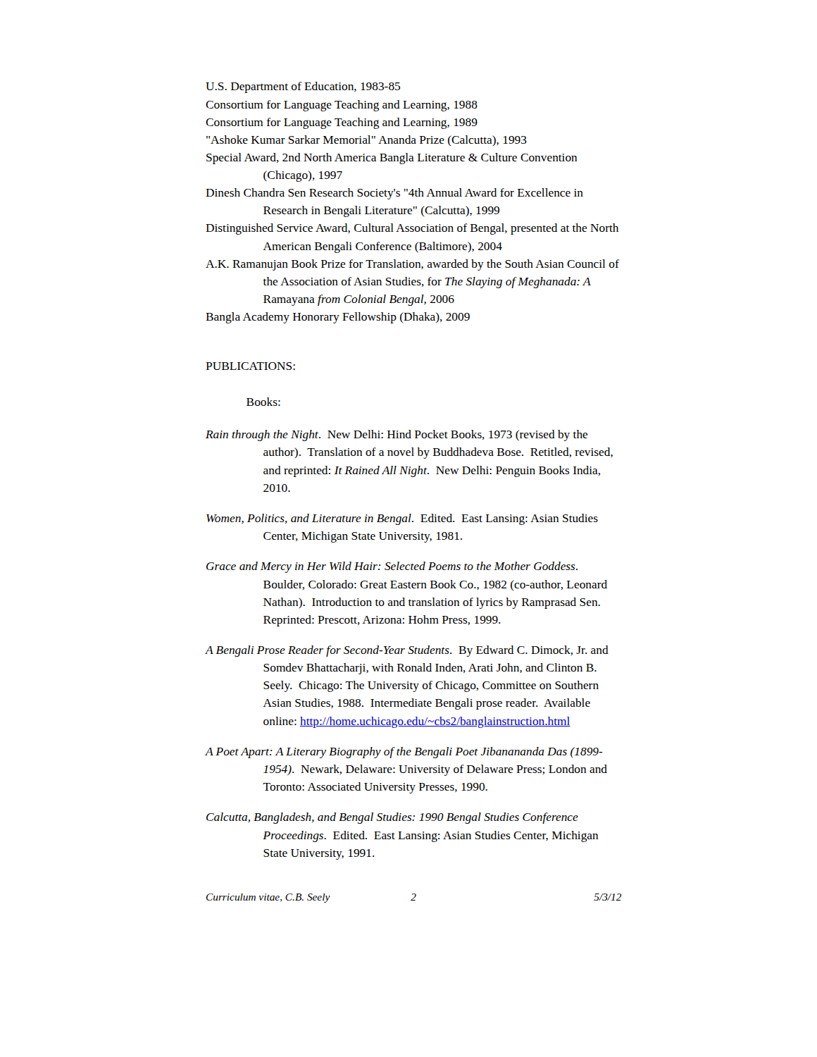U.S. Department of Education, 1983-85
Consortium for Language Teaching and Learning, 1988
Consortium for Language Teaching and Learning, 1989
"Ashoke Kumar Sarkar Memorial" Ananda Prize (Calcutta), 1993
Special Award, 2nd North America Bangla Literature & Culture Convention (Chicago), 1997
Dinesh Chandra Sen Research Society's "4th Annual Award for Excellence in Research in Bengali Literature" (Calcutta), 1999
Distinguished Service Award, Cultural Association of Bengal, presented at the North American Bengali Conference (Baltimore), 2004
A.K. Ramanujan Book Prize for Translation, awarded by the South Asian Council of the Association of Asian Studies, for The Slaying of Meghanada: A Ramayana from Colonial Bengal, 2006
Bangla Academy Honorary Fellowship (Dhaka), 2009
PUBLICATIONS:
Books:
Rain through the Night. New Delhi: Hind Pocket Books, 1973 (revised by the author). Translation of a novel by Buddhadeva Bose. Retitled, revised, and reprinted: It Rained All Night. New Delhi: Penguin Books India, 2010.
Women, Politics, and Literature in Bengal. Edited. East Lansing: Asian Studies Center, Michigan State University, 1981.
Grace and Mercy in Her Wild Hair: Selected Poems to the Mother Goddess. Boulder, Colorado: Great Eastern Book Co., 1982 (co-author, Leonard Nathan). Introduction to and translation of lyrics by Ramprasad Sen. Reprinted: Prescott, Arizona: Hohm Press, 1999.
A Bengali Prose Reader for Second-Year Students. By Edward C. Dimock, Jr. and Somdev Bhattacharji, with Ronald Inden, Arati John, and Clinton B. Seely. Chicago: The University of Chicago, Committee on Southern Asian Studies, 1988. Intermediate Bengali prose reader. Available online: http://home.uchicago.edu/~cbs2/banglainstruction.html
A Poet Apart: A Literary Biography of the Bengali Poet Jibanananda Das (1899-1954). Newark, Delaware: University of Delaware Press; London and Toronto: Associated University Presses, 1990.
Calcutta, Bangladesh, and Bengal Studies: 1990 Bengal Studies Conference Proceedings. Edited. East Lansing: Asian Studies Center, Michigan State University, 1991.
Curriculum vitae, C.B. Seely 2 5/3/12